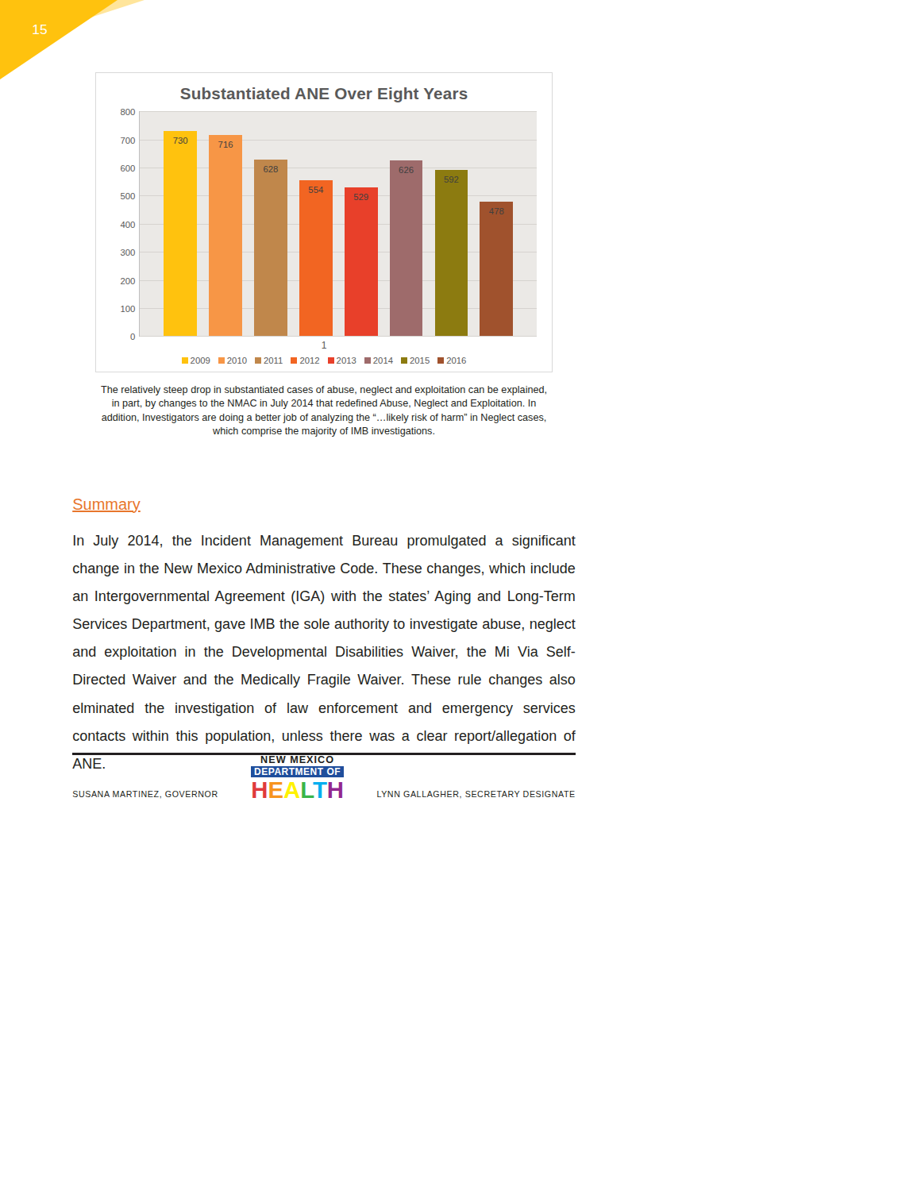15
Substantiated ANE Over Eight Years
800
700
600
500
400
300
200
100
0
730
716
628
554
529
626
592
478
1
2009 2010 2011 2012 2013 2014 2015 2016
The relatively steep drop in substantiated cases of abuse, neglect and exploitation can be explained, in part, by changes to the NMAC in July 2014 that redefined Abuse, Neglect and Exploitation. In addition, Investigators are doing a better job of analyzing the “…likely risk of harm” in Neglect cases, which comprise the majority of IMB investigations.
Summary
In July 2014, the Incident Management Bureau promulgated a significant change in the New Mexico Administrative Code. These changes, which include an Intergovernmental Agreement (IGA) with the states’ Aging and Long-Term Services Department, gave IMB the sole authority to investigate abuse, neglect and exploitation in the Developmental Disabilities Waiver, the Mi Via Self-Directed Waiver and the Medically Fragile Waiver. These rule changes also elminated the investigation of law enforcement and emergency services contacts within this population, unless there was a clear report/allegation of ANE.
SUSANA MARTINEZ, GOVERNOR
NEW MEXICO
DEPARTMENT OF
HEALTH
LYNN GALLAGHER, SECRETARY DESIGNATE